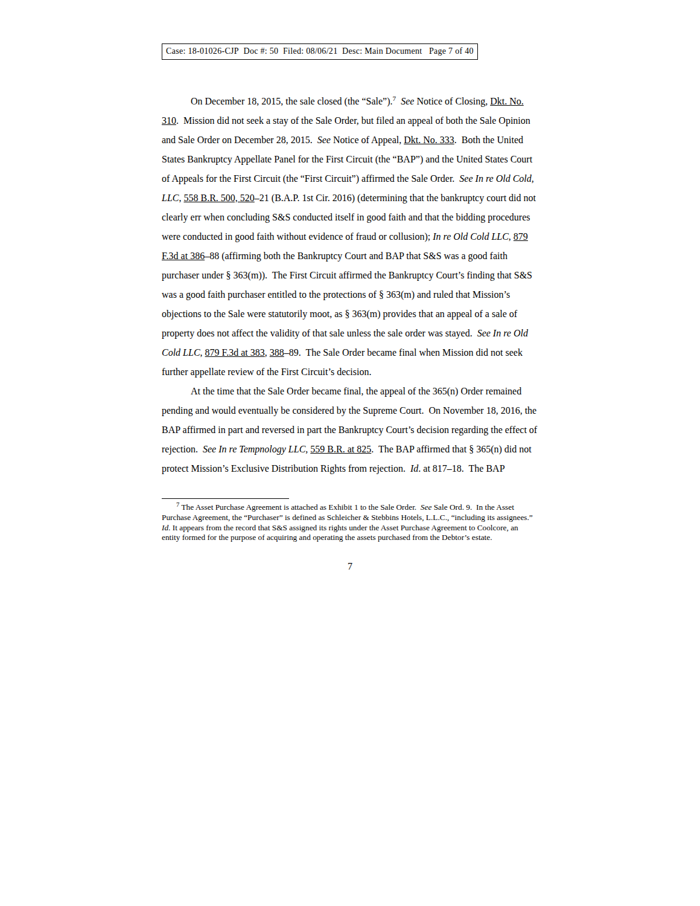Case: 18-01026-CJP Doc #: 50 Filed: 08/06/21 Desc: Main Document Page 7 of 40
On December 18, 2015, the sale closed (the “Sale”).7 See Notice of Closing, Dkt. No. 310. Mission did not seek a stay of the Sale Order, but filed an appeal of both the Sale Opinion and Sale Order on December 28, 2015. See Notice of Appeal, Dkt. No. 333. Both the United States Bankruptcy Appellate Panel for the First Circuit (the “BAP”) and the United States Court of Appeals for the First Circuit (the “First Circuit”) affirmed the Sale Order. See In re Old Cold, LLC, 558 B.R. 500, 520–21 (B.A.P. 1st Cir. 2016) (determining that the bankruptcy court did not clearly err when concluding S&S conducted itself in good faith and that the bidding procedures were conducted in good faith without evidence of fraud or collusion); In re Old Cold LLC, 879 F.3d at 386–88 (affirming both the Bankruptcy Court and BAP that S&S was a good faith purchaser under § 363(m)). The First Circuit affirmed the Bankruptcy Court’s finding that S&S was a good faith purchaser entitled to the protections of § 363(m) and ruled that Mission’s objections to the Sale were statutorily moot, as § 363(m) provides that an appeal of a sale of property does not affect the validity of that sale unless the sale order was stayed. See In re Old Cold LLC, 879 F.3d at 383, 388–89. The Sale Order became final when Mission did not seek further appellate review of the First Circuit’s decision.
At the time that the Sale Order became final, the appeal of the 365(n) Order remained pending and would eventually be considered by the Supreme Court. On November 18, 2016, the BAP affirmed in part and reversed in part the Bankruptcy Court’s decision regarding the effect of rejection. See In re Tempnology LLC, 559 B.R. at 825. The BAP affirmed that § 365(n) did not protect Mission’s Exclusive Distribution Rights from rejection. Id. at 817–18. The BAP
7 The Asset Purchase Agreement is attached as Exhibit 1 to the Sale Order. See Sale Ord. 9. In the Asset Purchase Agreement, the “Purchaser” is defined as Schleicher & Stebbins Hotels, L.L.C., “including its assignees.” Id. It appears from the record that S&S assigned its rights under the Asset Purchase Agreement to Coolcore, an entity formed for the purpose of acquiring and operating the assets purchased from the Debtor’s estate.
7